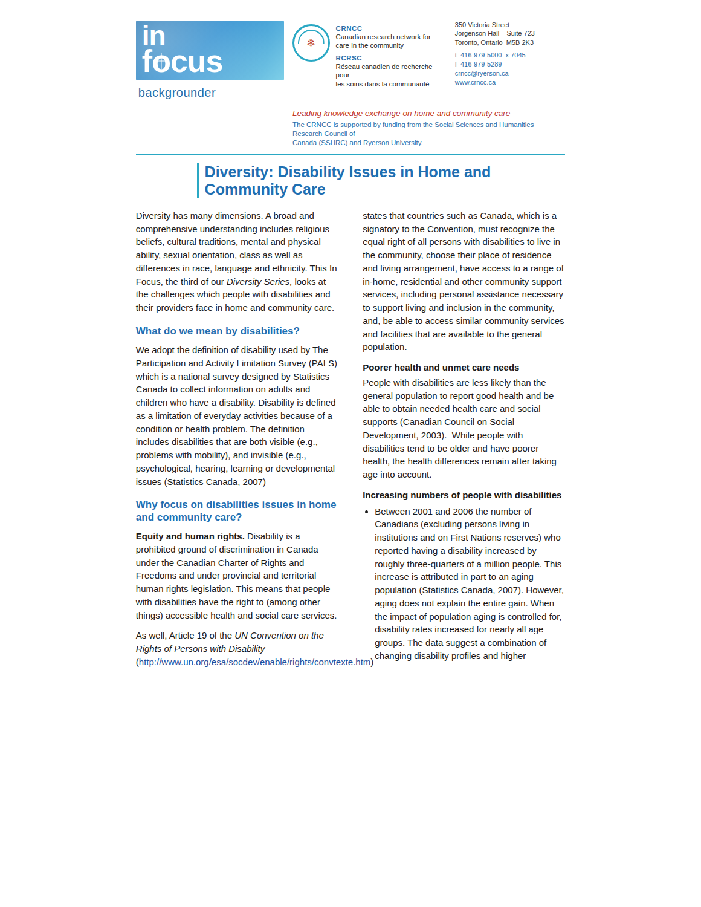in
focus
backgrounder
❄
CRNCC
Canadian research network for
care in the community
RCRSC
Réseau canadien de recherche pour
les soins dans la communauté
350 Victoria Street
Jorgenson Hall – Suite 723
Toronto, Ontario M5B 2K3
t 416-979-5000 x 7045
f 416-979-5289
crncc@ryerson.ca
www.crncc.ca
Leading knowledge exchange on home and community care
The CRNCC is supported by funding from the Social Sciences and Humanities Research Council of
Canada (SSHRC) and Ryerson University.
Diversity: Disability Issues in Home and Community Care
Diversity has many dimensions. A broad and comprehensive understanding includes religious beliefs, cultural traditions, mental and physical ability, sexual orientation, class as well as differences in race, language and ethnicity. This In Focus, the third of our Diversity Series, looks at the challenges which people with disabilities and their providers face in home and community care.
What do we mean by disabilities?
We adopt the definition of disability used by The Participation and Activity Limitation Survey (PALS) which is a national survey designed by Statistics Canada to collect information on adults and children who have a disability. Disability is defined as a limitation of everyday activities because of a condition or health problem. The definition includes disabilities that are both visible (e.g., problems with mobility), and invisible (e.g., psychological, hearing, learning or developmental issues (Statistics Canada, 2007)
Why focus on disabilities issues in home and community care?
Equity and human rights. Disability is a prohibited ground of discrimination in Canada under the Canadian Charter of Rights and Freedoms and under provincial and territorial human rights legislation. This means that people with disabilities have the right to (among other things) accessible health and social care services.
As well, Article 19 of the UN Convention on the Rights of Persons with Disability (http://www.un.org/esa/socdev/enable/rights/convtexte.htm) states that countries such as Canada, which is a signatory to the Convention, must recognize the equal right of all persons with disabilities to live in the community, choose their place of residence and living arrangement, have access to a range of in-home, residential and other community support services, including personal assistance necessary to support living and inclusion in the community, and, be able to access similar community services and facilities that are available to the general population.
Poorer health and unmet care needs
People with disabilities are less likely than the general population to report good health and be able to obtain needed health care and social supports (Canadian Council on Social Development, 2003). While people with disabilities tend to be older and have poorer health, the health differences remain after taking age into account.
Increasing numbers of people with disabilities
Between 2001 and 2006 the number of Canadians (excluding persons living in institutions and on First Nations reserves) who reported having a disability increased by roughly three-quarters of a million people. This increase is attributed in part to an aging population (Statistics Canada, 2007). However, aging does not explain the entire gain. When the impact of population aging is controlled for, disability rates increased for nearly all age groups. The data suggest a combination of changing disability profiles and higher